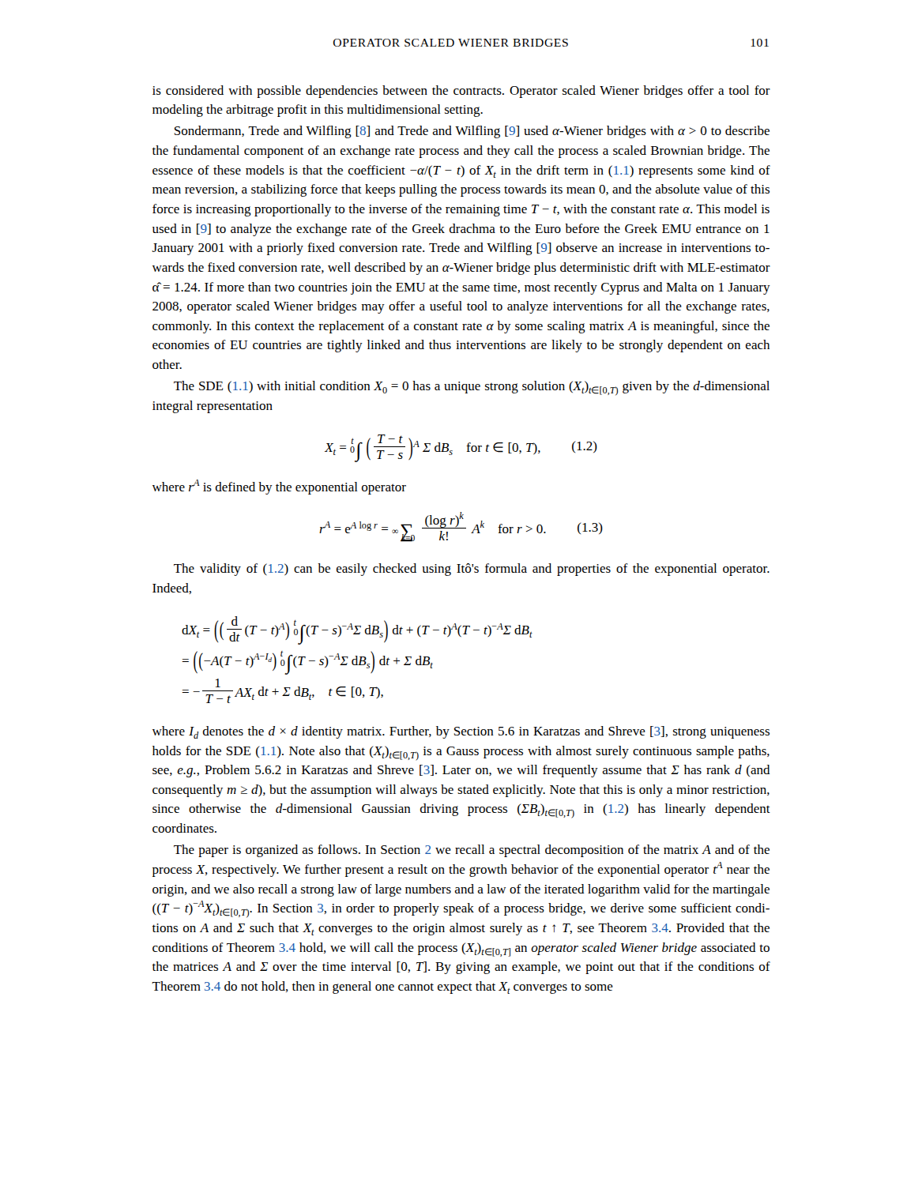OPERATOR SCALED WIENER BRIDGES 101
is considered with possible dependencies between the contracts. Operator scaled Wiener bridges offer a tool for modeling the arbitrage profit in this multidimensional setting.
Sondermann, Trede and Wilfling [8] and Trede and Wilfling [9] used α-Wiener bridges with α > 0 to describe the fundamental component of an exchange rate process and they call the process a scaled Brownian bridge. The essence of these models is that the coefficient −α/(T − t) of Xt in the drift term in (1.1) represents some kind of mean reversion, a stabilizing force that keeps pulling the process towards its mean 0, and the absolute value of this force is increasing proportionally to the inverse of the remaining time T − t, with the constant rate α. This model is used in [9] to analyze the exchange rate of the Greek drachma to the Euro before the Greek EMU entrance on 1 January 2001 with a priorly fixed conversion rate. Trede and Wilfling [9] observe an increase in interventions towards the fixed conversion rate, well described by an α-Wiener bridge plus deterministic drift with MLE-estimator α̂ = 1.24. If more than two countries join the EMU at the same time, most recently Cyprus and Malta on 1 January 2008, operator scaled Wiener bridges may offer a useful tool to analyze interventions for all the exchange rates, commonly. In this context the replacement of a constant rate α by some scaling matrix A is meaningful, since the economies of EU countries are tightly linked and thus interventions are likely to be strongly dependent on each other.
The SDE (1.1) with initial condition X0 = 0 has a unique strong solution (Xt)t∈[0,T) given by the d-dimensional integral representation
Xt = t 0∫ (T − t T − s)A Σ dBs for t ∈ [0, T), (1.2)
where rA is defined by the exponential operator
rA = eA log r = ∞∑k=0 (log r)k k! Ak for r > 0. (1.3)
The validity of (1.2) can be easily checked using Itô's formula and properties of the exponential operator. Indeed,
dXt = ((ddt(T − t)A) t 0∫(T − s)−AΣ dBs) dt + (T − t)A(T − t)−AΣ dBt = ((−A(T − t)A−Id) t 0∫(T − s)−AΣ dBs) dt + Σ dBt = −1 T − t AXt dt + Σ dBt, t ∈ [0, T),
where Id denotes the d × d identity matrix. Further, by Section 5.6 in Karatzas and Shreve [3], strong uniqueness holds for the SDE (1.1). Note also that (Xt)t∈[0,T) is a Gauss process with almost surely continuous sample paths, see, e.g., Problem 5.6.2 in Karatzas and Shreve [3]. Later on, we will frequently assume that Σ has rank d (and consequently m ≥ d), but the assumption will always be stated explicitly. Note that this is only a minor restriction, since otherwise the d-dimensional Gaussian driving process (ΣBt)t∈[0,T) in (1.2) has linearly dependent coordinates.
The paper is organized as follows. In Section 2 we recall a spectral decomposition of the matrix A and of the process X, respectively. We further present a result on the growth behavior of the exponential operator tA near the origin, and we also recall a strong law of large numbers and a law of the iterated logarithm valid for the martingale ((T − t)−AXt)t∈[0,T). In Section 3, in order to properly speak of a process bridge, we derive some sufficient conditions on A and Σ such that Xt converges to the origin almost surely as t ↑ T, see Theorem 3.4. Provided that the conditions of Theorem 3.4 hold, we will call the process (Xt)t∈[0,T] an operator scaled Wiener bridge associated to the matrices A and Σ over the time interval [0, T]. By giving an example, we point out that if the conditions of Theorem 3.4 do not hold, then in general one cannot expect that Xt converges to some